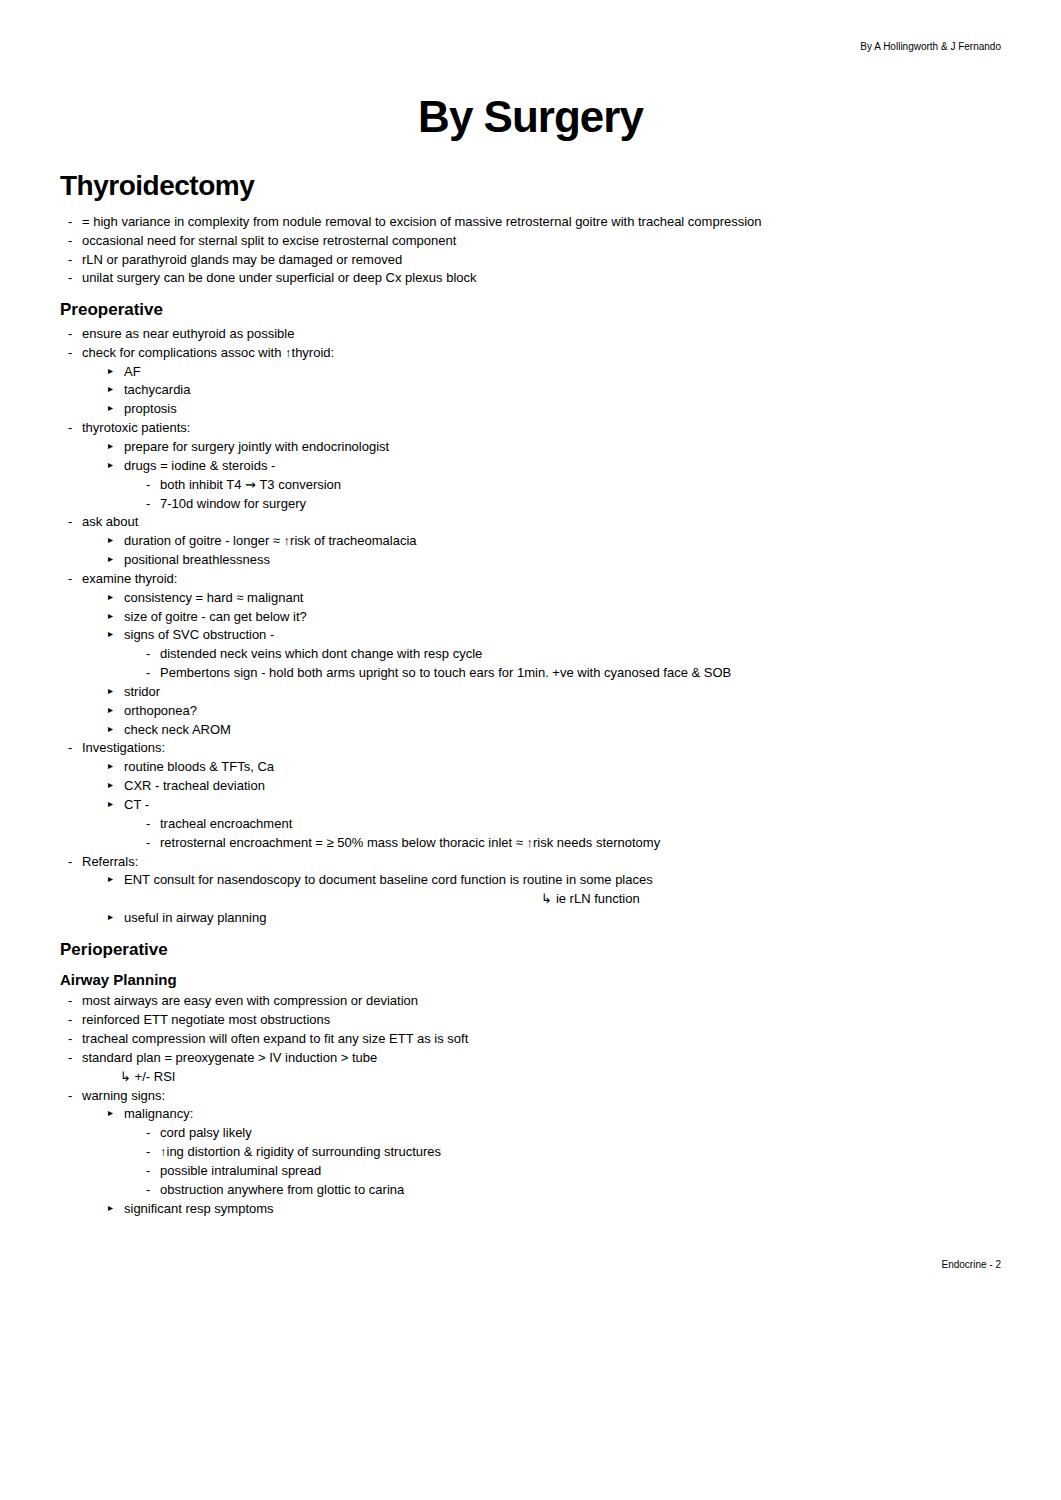By A Hollingworth & J Fernando
By Surgery
Thyroidectomy
= high variance in complexity from nodule removal to excision of massive retrosternal goitre with tracheal compression
occasional need for sternal split to excise retrosternal component
rLN or parathyroid glands may be damaged or removed
unilat surgery can be done under superficial or deep Cx plexus block
Preoperative
ensure as near euthyroid as possible
check for complications assoc with ↑thyroid:
AF
tachycardia
proptosis
thyrotoxic patients:
prepare for surgery jointly with endocrinologist
drugs = iodine & steroids -
both inhibit T4 ⇝ T3 conversion
7-10d window for surgery
ask about
duration of goitre - longer ≈ ↑risk of tracheomalacia
positional breathlessness
examine thyroid:
consistency = hard ≈ malignant
size of goitre - can get below it?
signs of SVC obstruction -
distended neck veins which dont change with resp cycle
Pembertons sign - hold both arms upright so to touch ears for 1min. +ve with cyanosed face & SOB
stridor
orthoponea?
check neck AROM
Investigations:
routine bloods & TFTs, Ca
CXR - tracheal deviation
CT -
tracheal encroachment
retrosternal encroachment = ≥ 50% mass below thoracic inlet ≈ ↑risk needs sternotomy
Referrals:
ENT consult for nasendoscopy to document baseline cord function is routine in some places
↳ ie rLN function
useful in airway planning
Perioperative
Airway Planning
most airways are easy even with compression or deviation
reinforced ETT negotiate most obstructions
tracheal compression will often expand to fit any size ETT as is soft
standard plan = preoxygenate > IV induction > tube
↳ +/- RSI
warning signs:
malignancy:
cord palsy likely
↑ing distortion & rigidity of surrounding structures
possible intraluminal spread
obstruction anywhere from glottic to carina
significant resp symptoms
Endocrine - 2